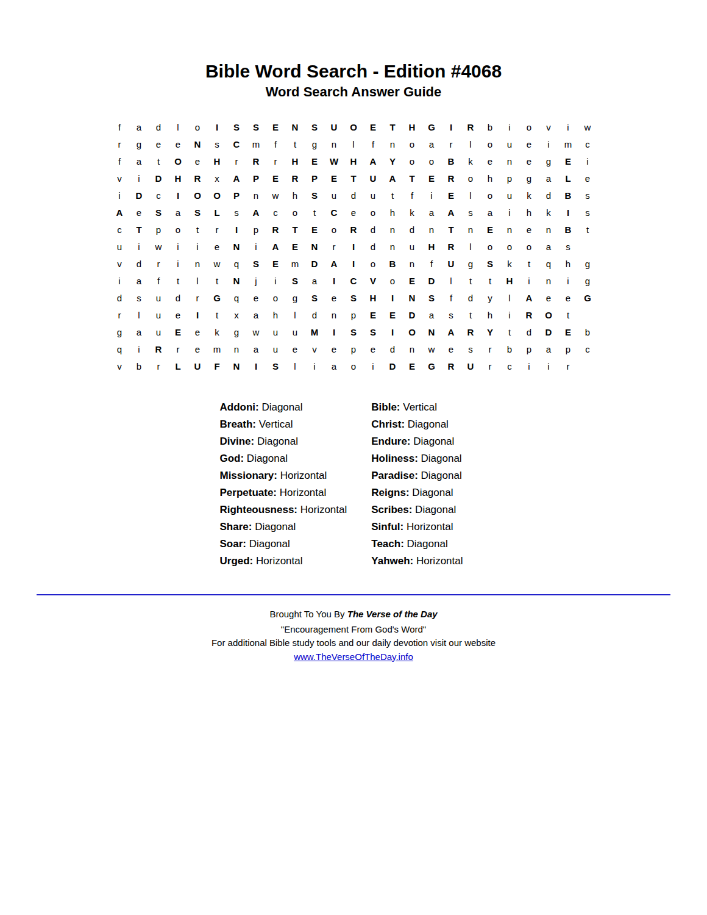Bible Word Search - Edition #4068
Word Search Answer Guide
| f | a | d | l | o | I | S | S | E | N | S | U | O | E | T | H | G | I | R | b | i | o | v | i | w |
| r | g | e | e | N | s | C | m | f | t | g | n | l | f | n | o | a | r | l | o | u | e | i | m | c |
| f | a | t | O | e | H | r | R | r | H | E | W | H | A | Y | o | o | B | k | e | n | e | g | E | i |
| v | i | D | H | R | x | A | P | E | R | P | E | T | U | A | T | E | R | o | h | p | g | a | L | e |
| i | D | c | I | O | O | P | n | w | h | S | u | d | u | t | f | i | E | l | o | u | k | d | B | s |
| A | e | S | a | S | L | s | A | c | o | t | C | e | o | h | k | a | A | s | a | i | h | k | I | s |
| c | T | p | o | t | r | I | p | R | T | E | o | R | d | n | d | n | T | n | E | n | e | n | B | t |
| u | i | w | i | i | e | N | i | A | E | N | r | I | d | n | u | H | R | l | o | o | o | a | s | |
| v | d | r | i | n | w | q | S | E | m | D | A | I | o | B | n | f | U | g | S | k | t | q | h | g |
| i | a | f | t | l | t | N | j | i | S | a | I | C | V | o | E | D | l | t | t | H | i | n | i | g |
| d | s | u | d | r | G | q | e | o | g | S | e | S | H | I | N | S | f | d | y | l | A | e | e | G |
| r | l | u | e | I | t | x | a | h | l | d | n | p | E | E | D | a | s | t | h | i | R | O | t | |
| g | a | u | E | e | k | g | w | u | u | M | I | S | S | I | O | N | A | R | Y | t | d | D | E | b |
| q | i | R | r | e | m | n | a | u | e | v | e | p | e | d | n | w | e | s | r | b | p | a | p | c |
| v | b | r | L | U | F | N | I | S | l | i | a | o | i | D | E | G | R | U | r | c | i | i | r | |
| Addoni: Diagonal | Bible: Vertical |
| Breath: Vertical | Christ: Diagonal |
| Divine: Diagonal | Endure: Diagonal |
| God: Diagonal | Holiness: Diagonal |
| Missionary: Horizontal | Paradise: Diagonal |
| Perpetuate: Horizontal | Reigns: Diagonal |
| Righteousness: Horizontal | Scribes: Diagonal |
| Share: Diagonal | Sinful: Horizontal |
| Soar: Diagonal | Teach: Diagonal |
| Urged: Horizontal | Yahweh: Horizontal |
Brought To You By The Verse of the Day
"Encouragement From God's Word"
For additional Bible study tools and our daily devotion visit our website
www.TheVerseOfTheDay.info